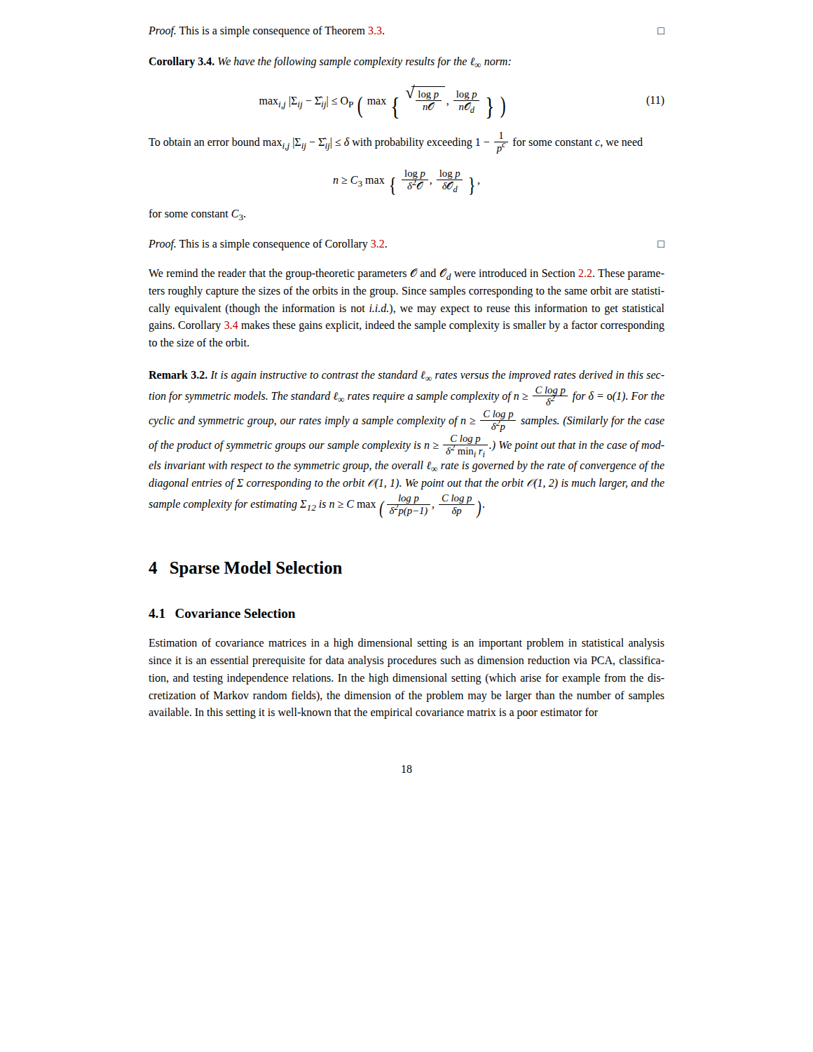□ Proof. This is a simple consequence of Theorem 3.3.
Corollary 3.4. We have the following sample complexity results for the ℓ∞ norm:
maxi,j |Σij − Σ̂ij| ≤ OP ( max { log p n 𝒪, log p n 𝒪d } )
(11)
To obtain an error bound maxi,j |Σij − Σ̂ij| ≤ δ with probability exceeding 1 − 1 pc for some constant c, we need
n ≥ C3 max { log p δ2𝒪, log p δ 𝒪d },
for some constant C3.
□ Proof. This is a simple consequence of Corollary 3.2.
We remind the reader that the group-theoretic parameters 𝒪 and 𝒪d were introduced in Section 2.2. These parameters roughly capture the sizes of the orbits in the group. Since samples corresponding to the same orbit are statistically equivalent (though the information is not i.i.d.), we may expect to reuse this information to get statistical gains. Corollary 3.4 makes these gains explicit, indeed the sample complexity is smaller by a factor corresponding to the size of the orbit.
Remark 3.2. It is again instructive to contrast the standard ℓ∞ rates versus the improved rates derived in this section for symmetric models. The standard ℓ∞ rates require a sample complexity of n ≥ C log p δ2 for δ = o(1). For the cyclic and symmetric group, our rates imply a sample complexity of n ≥ C log p δ2p samples. (Similarly for the case of the product of symmetric groups our sample complexity is n ≥ C log p δ2 mini ri.) We point out that in the case of models invariant with respect to the symmetric group, the overall ℓ∞ rate is governed by the rate of convergence of the diagonal entries of Σ corresponding to the orbit 𝒪(1, 1). We point out that the orbit 𝒪(1, 2) is much larger, and the sample complexity for estimating Σ12 is n ≥ C max (log p δ2p(p−1), C log p δp).
4 Sparse Model Selection
4.1 Covariance Selection
Estimation of covariance matrices in a high dimensional setting is an important problem in statistical analysis since it is an essential prerequisite for data analysis procedures such as dimension reduction via PCA, classification, and testing independence relations. In the high dimensional setting (which arise for example from the discretization of Markov random fields), the dimension of the problem may be larger than the number of samples available. In this setting it is well-known that the empirical covariance matrix is a poor estimator for
18